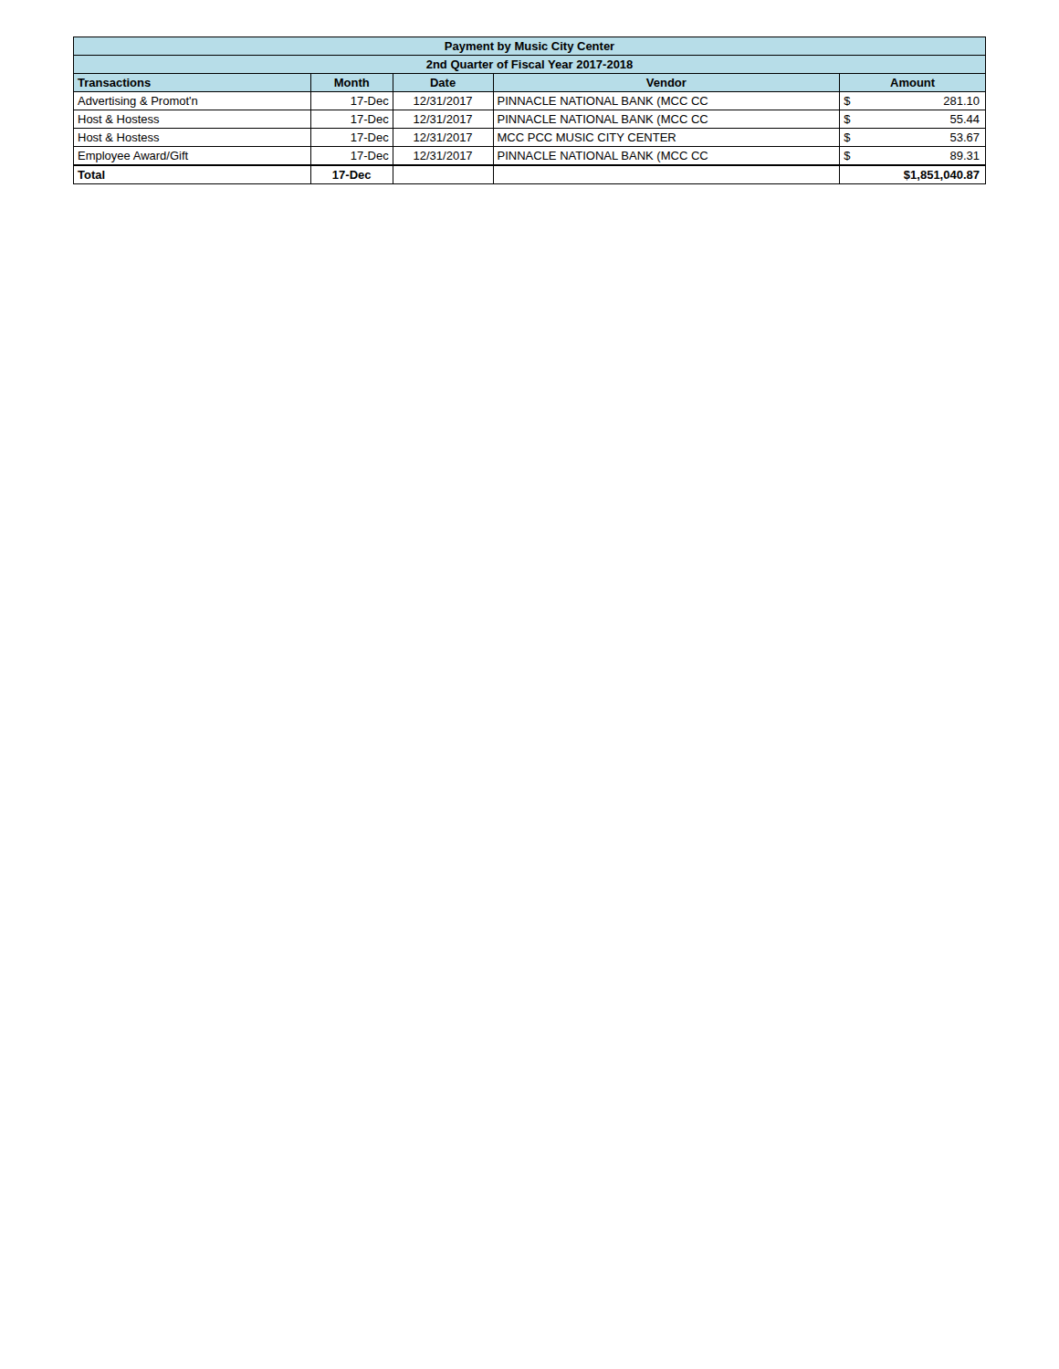| Payment by Music City Center |
| 2nd Quarter of Fiscal Year 2017-2018 |
| Transactions | Month | Date | Vendor | Amount |
| Advertising & Promot'n | 17-Dec | 12/31/2017 | PINNACLE NATIONAL BANK (MCC CC | $ 281.10 |
| Host & Hostess | 17-Dec | 12/31/2017 | PINNACLE NATIONAL BANK (MCC CC | $ 55.44 |
| Host & Hostess | 17-Dec | 12/31/2017 | MCC PCC MUSIC CITY CENTER | $ 53.67 |
| Employee Award/Gift | 17-Dec | 12/31/2017 | PINNACLE NATIONAL BANK (MCC CC | $ 89.31 |
| Total | 17-Dec | | | $1,851,040.87 |